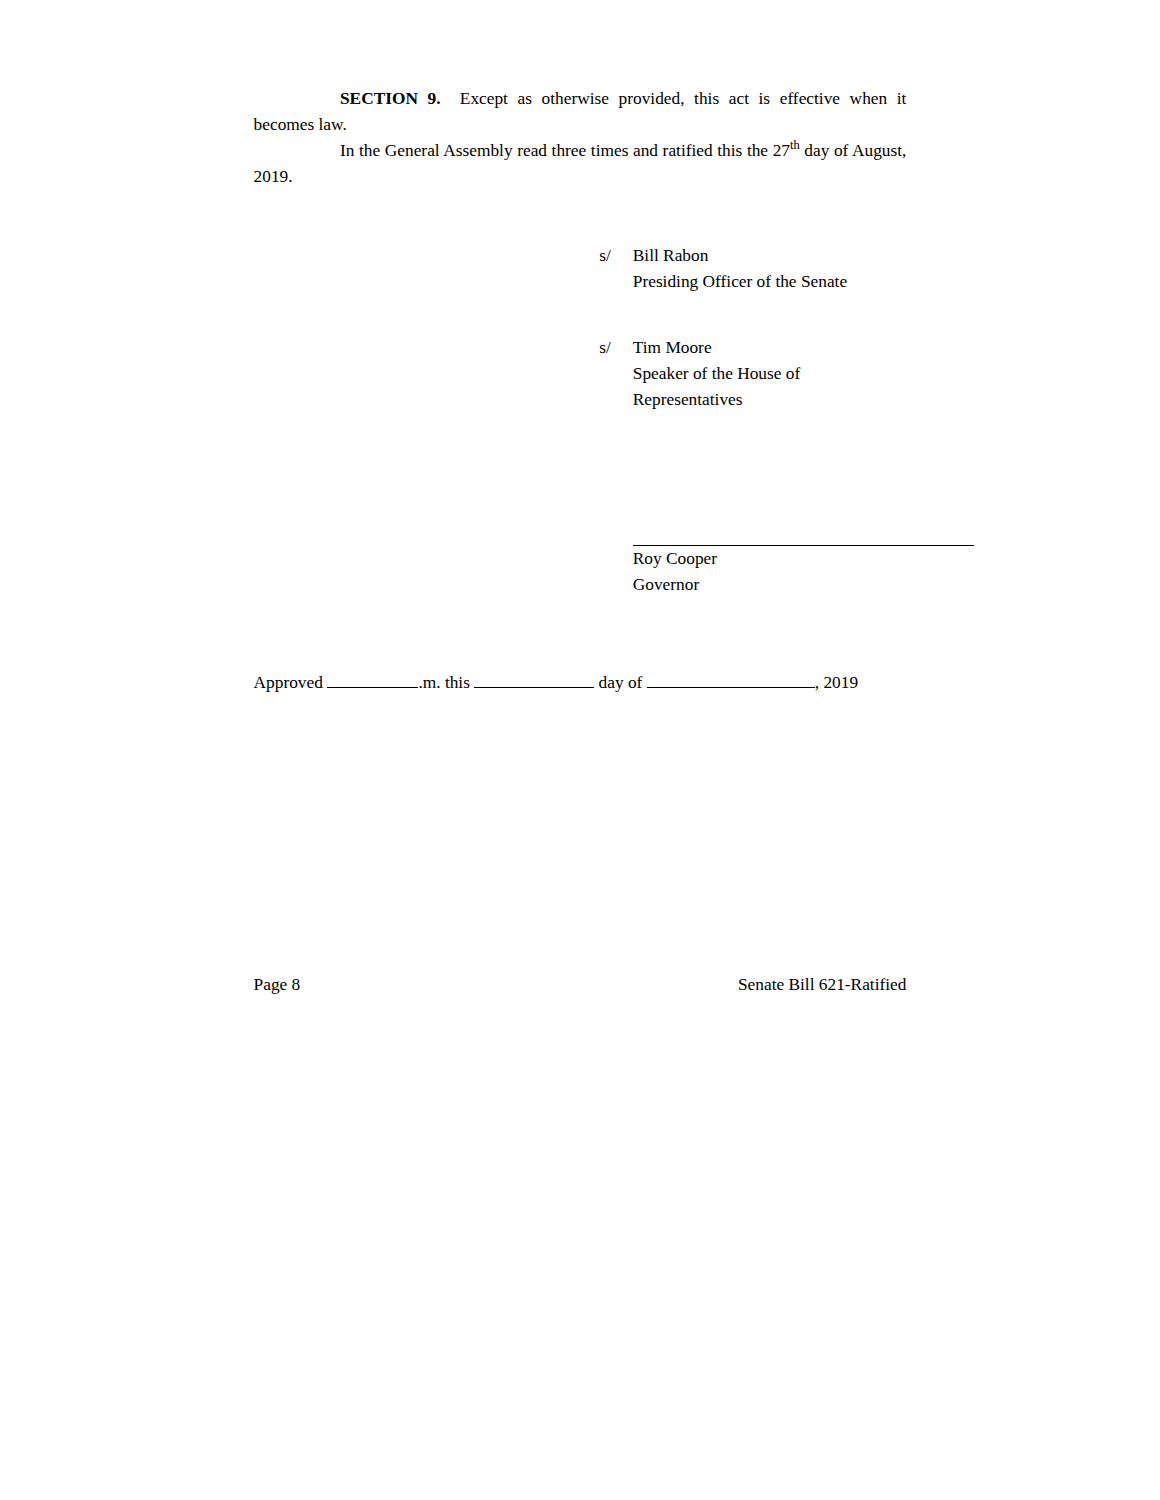SECTION 9. Except as otherwise provided, this act is effective when it becomes law.
In the General Assembly read three times and ratified this the 27th day of August, 2019.
s/ Bill Rabon
Presiding Officer of the Senate
s/ Tim Moore
Speaker of the House of Representatives
Roy Cooper
Governor
Approved .m. this day of , 2019
Page 8
Senate Bill 621-Ratified